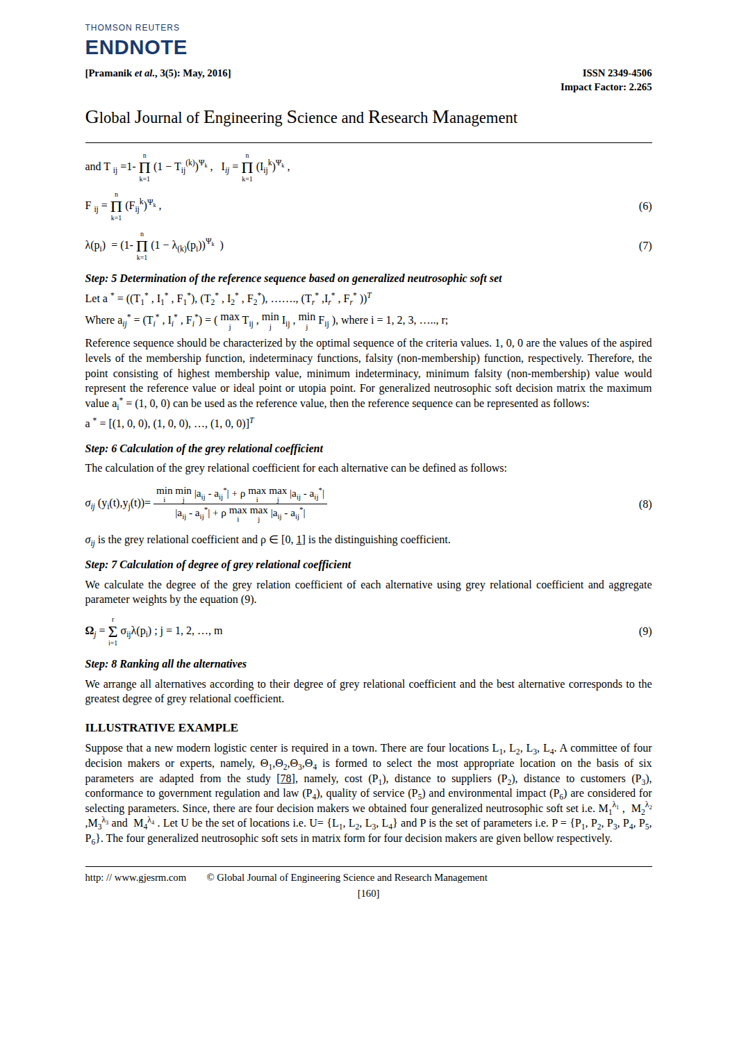THOMSON REUTERS
ENDNOTE
[Pramanik et al., 3(5): May, 2016]
ISSN 2349-4506
Impact Factor: 2.265
Global Journal of Engineering Science and Research Management
and T ij =1- nΠk=1 (1 − Tij(k))Ψk , Iij = nΠk=1 (Iijk)Ψk ,
F ij = nΠk=1 (Fijk)Ψk ,
(6)
λ(pi) = (1- nΠk=1 (1 − λ(k)(pi))Ψk )
(7)
Step: 5 Determination of the reference sequence based on generalized neutrosophic soft set
Let a * = ((T1* , I1* , F1*), (T2* , I2* , F2*), ……., (Tr* ,Ir* , Fr* ))T
Where aij* = (Ti* , Ii* , Fi*) = ( max j Tij , min j Iij , min j Fij ), where i = 1, 2, 3, ….., r;
Reference sequence should be characterized by the optimal sequence of the criteria values. 1, 0, 0 are the values of the aspired levels of the membership function, indeterminacy functions, falsity (non-membership) function, respectively. Therefore, the point consisting of highest membership value, minimum indeterminacy, minimum falsity (non-membership) value would represent the reference value or ideal point or utopia point. For generalized neutrosophic soft decision matrix the maximum value ai* = (1, 0, 0) can be used as the reference value, then the reference sequence can be represented as follows:
a * = [(1, 0, 0), (1, 0, 0), …, (1, 0, 0)]T
Step: 6 Calculation of the grey relational coefficient
The calculation of the grey relational coefficient for each alternative can be defined as follows:
σij (yi(t),yj(t))= min i min j |aij - aij*| + ρ max i max j |aij - aij*| |aij - aij*| + ρ max i max j |aij - aij*|
(8)
σij is the grey relational coefficient and ρ ∈ [0, 1] is the distinguishing coefficient.
Step: 7 Calculation of degree of grey relational coefficient
We calculate the degree of the grey relation coefficient of each alternative using grey relational coefficient and aggregate parameter weights by the equation (9).
Ωj = rΣi=1 σijλ(pi) ; j = 1, 2, …, m
(9)
Step: 8 Ranking all the alternatives
We arrange all alternatives according to their degree of grey relational coefficient and the best alternative corresponds to the greatest degree of grey relational coefficient.
ILLUSTRATIVE EXAMPLE
Suppose that a new modern logistic center is required in a town. There are four locations L1, L2, L3, L4. A committee of four decision makers or experts, namely, Θ1,Θ2,Θ3,Θ4 is formed to select the most appropriate location on the basis of six parameters are adapted from the study [78], namely, cost (P1), distance to suppliers (P2), distance to customers (P3), conformance to government regulation and law (P4), quality of service (P5) and environmental impact (P6) are considered for selecting parameters. Since, there are four decision makers we obtained four generalized neutrosophic soft set i.e. M1λ1 , M2λ2 ,M3λ3 and M4λ4 . Let U be the set of locations i.e. U= {L1, L2, L3, L4} and P is the set of parameters i.e. P = {P1, P2, P3, P4, P5, P6}. The four generalized neutrosophic soft sets in matrix form for four decision makers are given bellow respectively.
http: // www.gjesrm.com © Global Journal of Engineering Science and Research Management
[160]